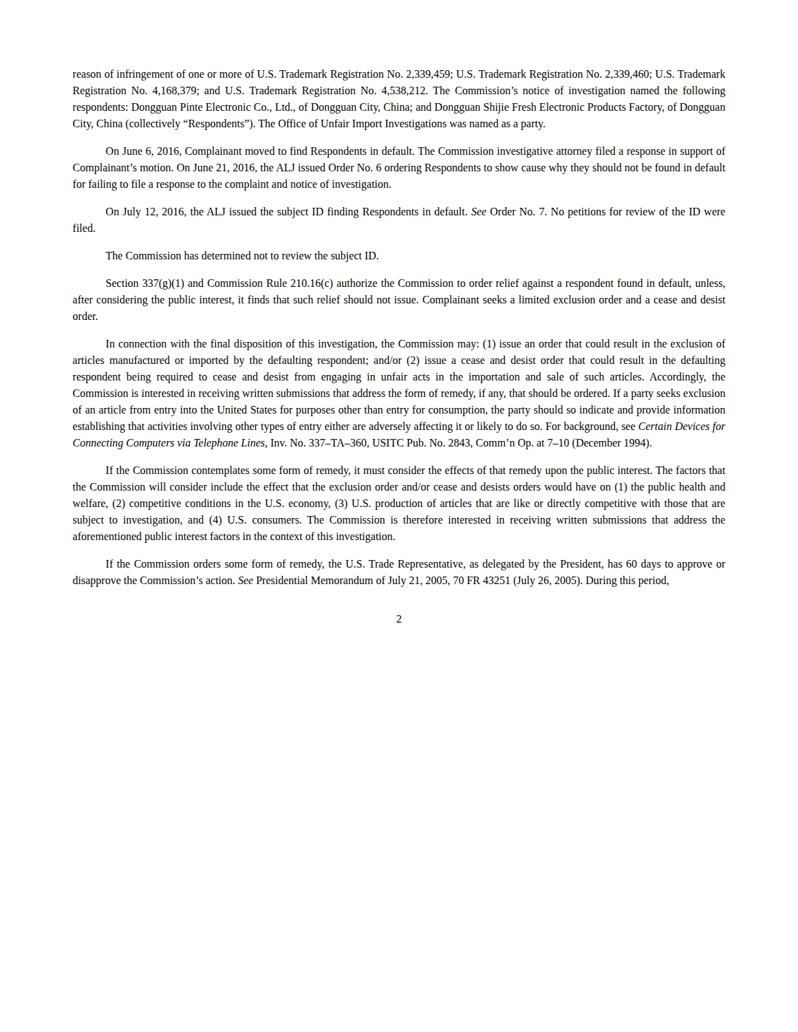reason of infringement of one or more of U.S. Trademark Registration No. 2,339,459; U.S. Trademark Registration No. 2,339,460; U.S. Trademark Registration No. 4,168,379; and U.S. Trademark Registration No. 4,538,212. The Commission’s notice of investigation named the following respondents: Dongguan Pinte Electronic Co., Ltd., of Dongguan City, China; and Dongguan Shijie Fresh Electronic Products Factory, of Dongguan City, China (collectively “Respondents”). The Office of Unfair Import Investigations was named as a party.
On June 6, 2016, Complainant moved to find Respondents in default. The Commission investigative attorney filed a response in support of Complainant’s motion. On June 21, 2016, the ALJ issued Order No. 6 ordering Respondents to show cause why they should not be found in default for failing to file a response to the complaint and notice of investigation.
On July 12, 2016, the ALJ issued the subject ID finding Respondents in default. See Order No. 7. No petitions for review of the ID were filed.
The Commission has determined not to review the subject ID.
Section 337(g)(1) and Commission Rule 210.16(c) authorize the Commission to order relief against a respondent found in default, unless, after considering the public interest, it finds that such relief should not issue. Complainant seeks a limited exclusion order and a cease and desist order.
In connection with the final disposition of this investigation, the Commission may: (1) issue an order that could result in the exclusion of articles manufactured or imported by the defaulting respondent; and/or (2) issue a cease and desist order that could result in the defaulting respondent being required to cease and desist from engaging in unfair acts in the importation and sale of such articles. Accordingly, the Commission is interested in receiving written submissions that address the form of remedy, if any, that should be ordered. If a party seeks exclusion of an article from entry into the United States for purposes other than entry for consumption, the party should so indicate and provide information establishing that activities involving other types of entry either are adversely affecting it or likely to do so. For background, see Certain Devices for Connecting Computers via Telephone Lines, Inv. No. 337–TA–360, USITC Pub. No. 2843, Comm’n Op. at 7–10 (December 1994).
If the Commission contemplates some form of remedy, it must consider the effects of that remedy upon the public interest. The factors that the Commission will consider include the effect that the exclusion order and/or cease and desists orders would have on (1) the public health and welfare, (2) competitive conditions in the U.S. economy, (3) U.S. production of articles that are like or directly competitive with those that are subject to investigation, and (4) U.S. consumers. The Commission is therefore interested in receiving written submissions that address the aforementioned public interest factors in the context of this investigation.
If the Commission orders some form of remedy, the U.S. Trade Representative, as delegated by the President, has 60 days to approve or disapprove the Commission’s action. See Presidential Memorandum of July 21, 2005, 70 FR 43251 (July 26, 2005). During this period,
2